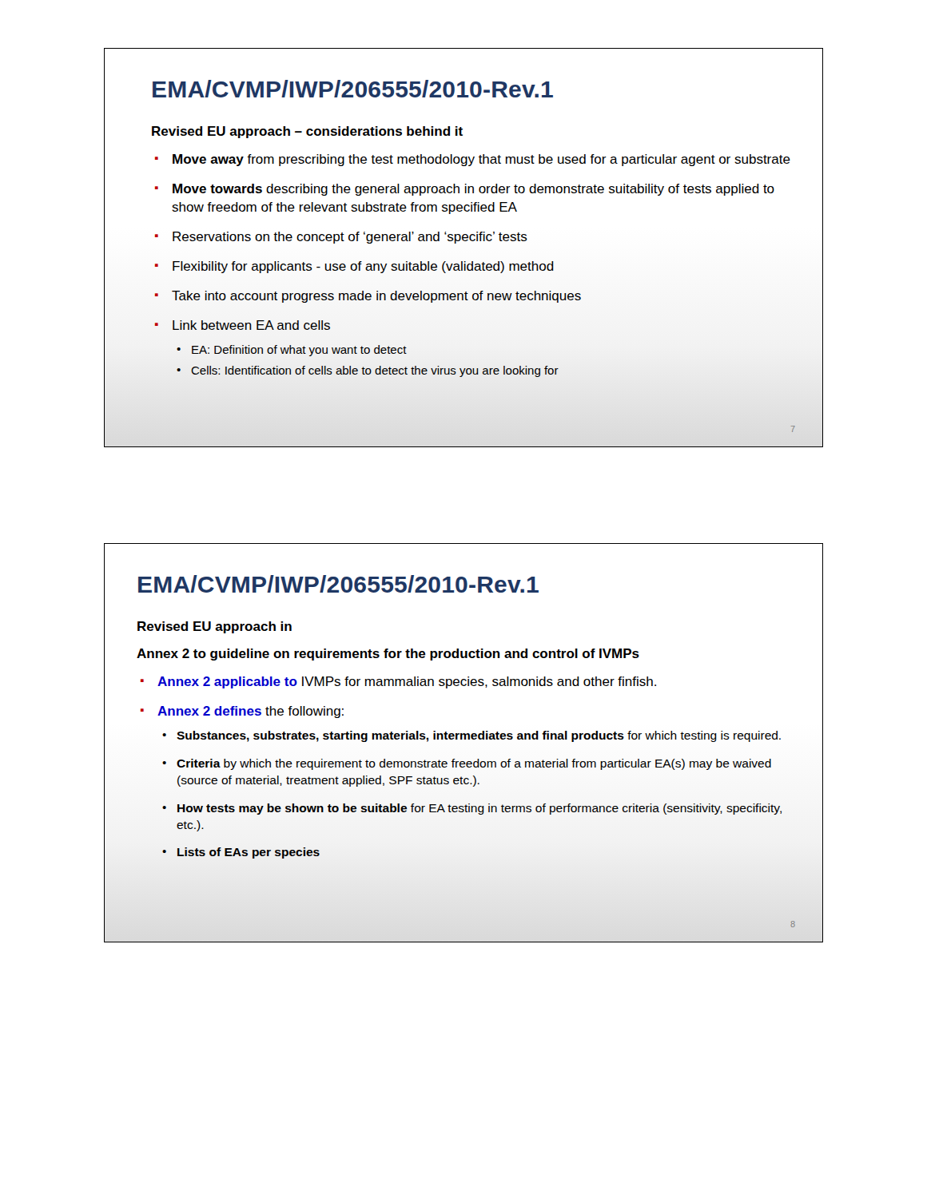EMA/CVMP/IWP/206555/2010-Rev.1
Revised EU approach – considerations behind it
Move away from prescribing the test methodology that must be used for a particular agent or substrate
Move towards describing the general approach in order to demonstrate suitability of tests applied to show freedom of the relevant substrate from specified EA
Reservations on the concept of ‘general’ and ‘specific’ tests
Flexibility for applicants - use of any suitable (validated) method
Take into account progress made in development of new techniques
Link between EA and cells
EA: Definition of what you want to detect
Cells: Identification of cells able to detect the virus you are looking for
7
EMA/CVMP/IWP/206555/2010-Rev.1
Revised EU approach in
Annex 2 to guideline on requirements for the production and control of IVMPs
Annex 2 applicable to IVMPs for mammalian species, salmonids and other finfish.
Annex 2 defines the following:
Substances, substrates, starting materials, intermediates and final products for which testing is required.
Criteria by which the requirement to demonstrate freedom of a material from particular EA(s) may be waived (source of material, treatment applied, SPF status etc.).
How tests may be shown to be suitable for EA testing in terms of performance criteria (sensitivity, specificity, etc.).
Lists of EAs per species
8